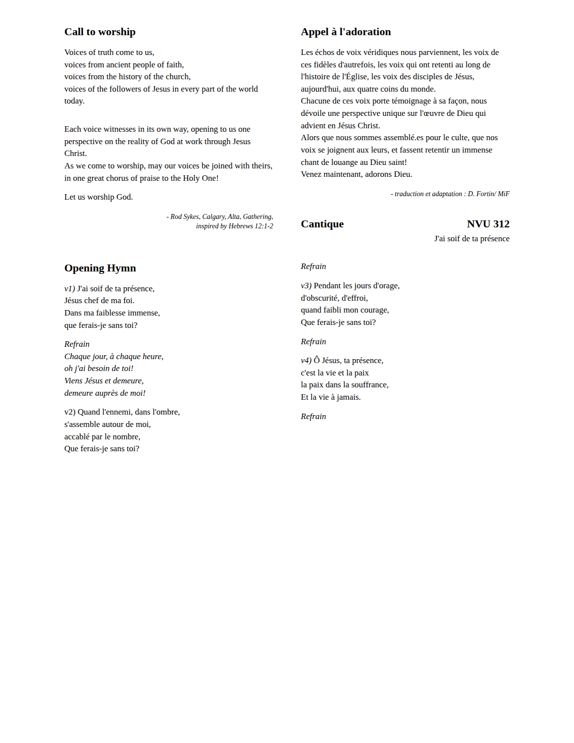Call to worship
Voices of truth come to us,
voices from ancient people of faith,
voices from the history of the church,
voices of the followers of Jesus in every part of the world today.
Each voice witnesses in its own way, opening to us one perspective on the reality of God at work through Jesus Christ.
As we come to worship, may our voices be joined with theirs, in one great chorus of praise to the Holy One!
Let us worship God.
- Rod Sykes, Calgary, Alta, Gathering,
inspired by Hebrews 12:1-2
Opening Hymn
v1) J'ai soif de ta présence,
Jésus chef de ma foi.
Dans ma faiblesse immense,
que ferais-je sans toi?
Refrain
Chaque jour, à chaque heure,
oh j'ai besoin de toi!
Viens Jésus et demeure,
demeure auprès de moi!
v2) Quand l'ennemi, dans l'ombre,
s'assemble autour de moi,
accablé par le nombre,
Que ferais-je sans toi?
Appel à l'adoration
Les échos de voix véridiques nous parviennent, les voix de ces fidèles d'autrefois, les voix qui ont retenti au long de l'histoire de l'Église, les voix des disciples de Jésus, aujourd'hui, aux quatre coins du monde.
Chacune de ces voix porte témoignage à sa façon, nous dévoile une perspective unique sur l'œuvre de Dieu qui advient en Jésus Christ.
Alors que nous sommes assemblé.es pour le culte, que nos voix se joignent aux leurs, et fassent retentir un immense chant de louange au Dieu saint!
Venez maintenant, adorons Dieu.
- traduction et adaptation : D. Fortin/ MiF
Cantique
NVU 312
J'ai soif de ta présence
Refrain
v3) Pendant les jours d'orage,
d'obscurité, d'effroi,
quand faibli mon courage,
Que ferais-je sans toi?
Refrain
v4) Ô Jésus, ta présence,
c'est la vie et la paix
la paix dans la souffrance,
Et la vie à jamais.
Refrain